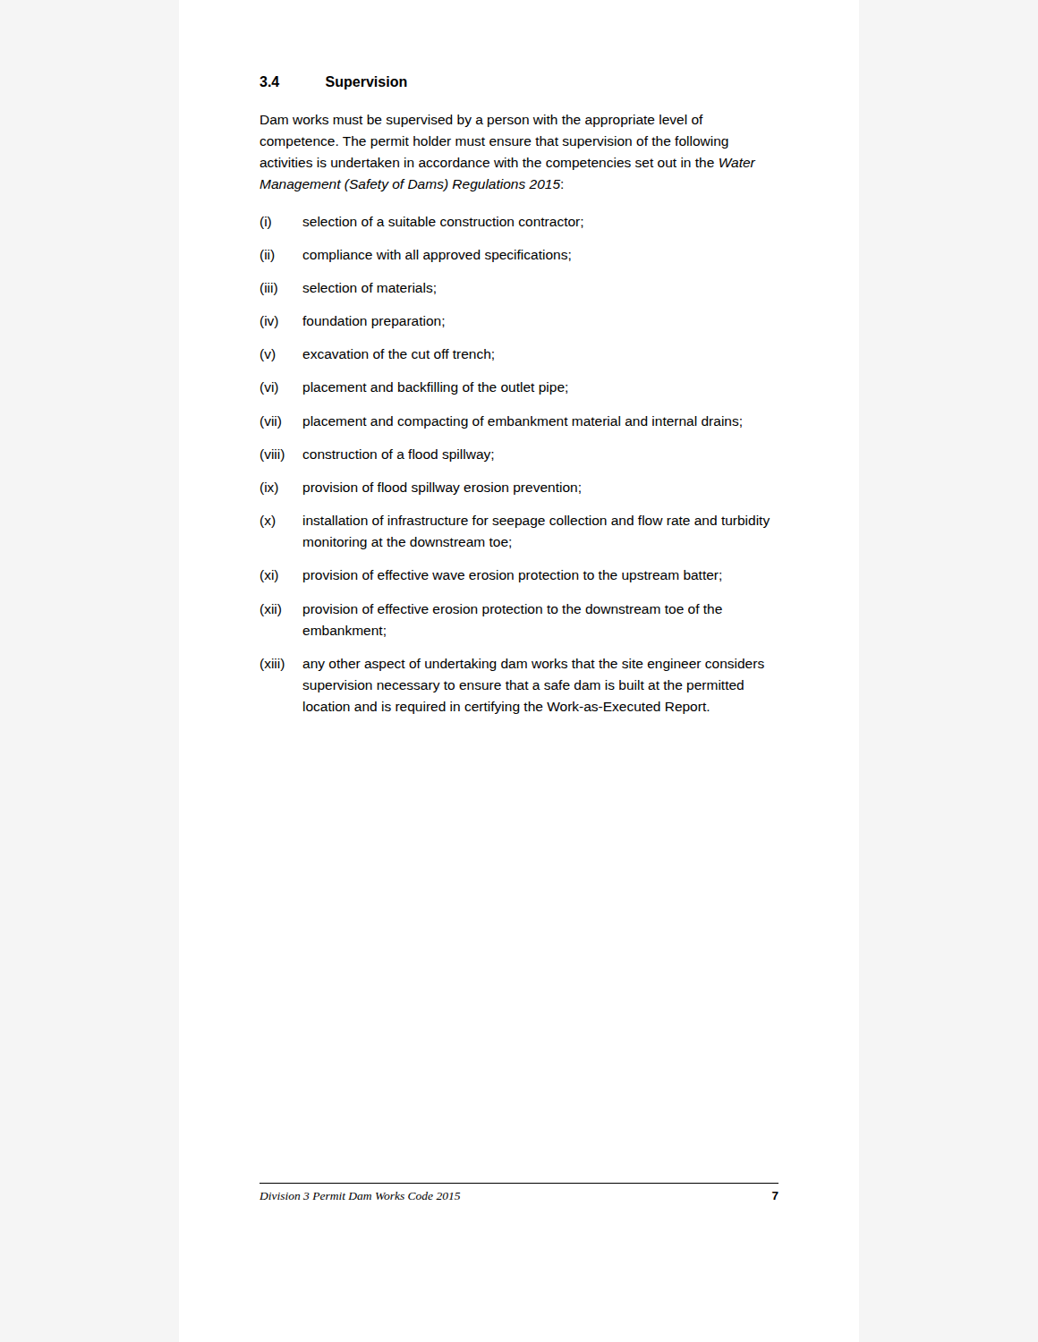3.4 Supervision
Dam works must be supervised by a person with the appropriate level of competence. The permit holder must ensure that supervision of the following activities is undertaken in accordance with the competencies set out in the Water Management (Safety of Dams) Regulations 2015:
(i) selection of a suitable construction contractor;
(ii) compliance with all approved specifications;
(iii) selection of materials;
(iv) foundation preparation;
(v) excavation of the cut off trench;
(vi) placement and backfilling of the outlet pipe;
(vii) placement and compacting of embankment material and internal drains;
(viii) construction of a flood spillway;
(ix) provision of flood spillway erosion prevention;
(x) installation of infrastructure for seepage collection and flow rate and turbidity monitoring at the downstream toe;
(xi) provision of effective wave erosion protection to the upstream batter;
(xii) provision of effective erosion protection to the downstream toe of the embankment;
(xiii) any other aspect of undertaking dam works that the site engineer considers supervision necessary to ensure that a safe dam is built at the permitted location and is required in certifying the Work-as-Executed Report.
Division 3 Permit Dam Works Code 2015 7